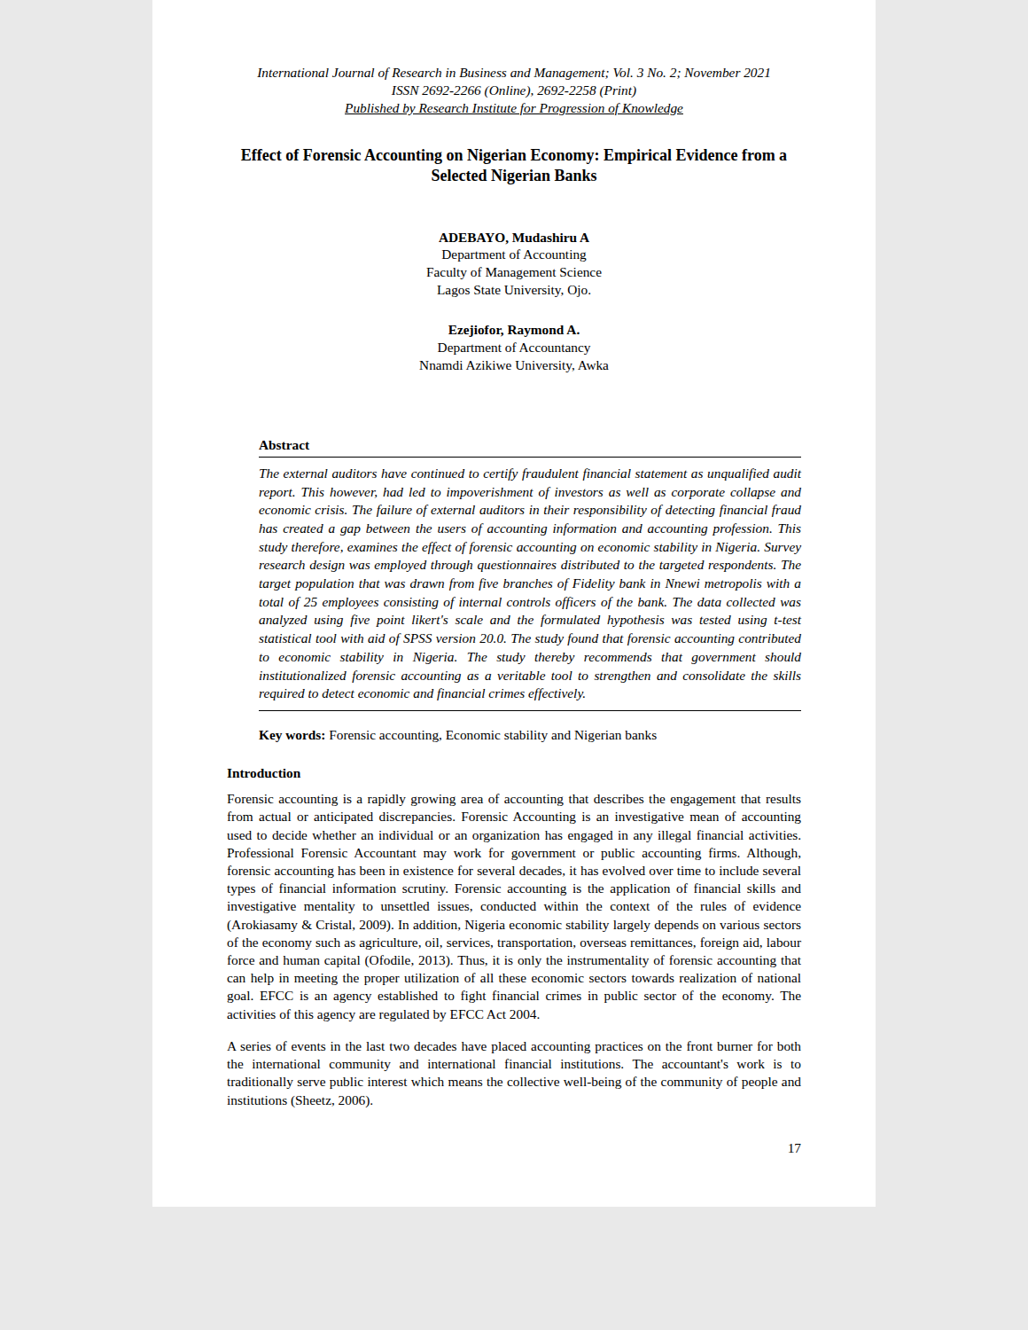International Journal of Research in Business and Management; Vol. 3 No. 2; November 2021
ISSN 2692-2266 (Online), 2692-2258 (Print)
Published by Research Institute for Progression of Knowledge
Effect of Forensic Accounting on Nigerian Economy: Empirical Evidence from a Selected Nigerian Banks
ADEBAYO, Mudashiru A
Department of Accounting
Faculty of Management Science
Lagos State University, Ojo.
Ezejiofor, Raymond A.
Department of Accountancy
Nnamdi Azikiwe University, Awka
Abstract
The external auditors have continued to certify fraudulent financial statement as unqualified audit report. This however, had led to impoverishment of investors as well as corporate collapse and economic crisis. The failure of external auditors in their responsibility of detecting financial fraud has created a gap between the users of accounting information and accounting profession. This study therefore, examines the effect of forensic accounting on economic stability in Nigeria. Survey research design was employed through questionnaires distributed to the targeted respondents. The target population that was drawn from five branches of Fidelity bank in Nnewi metropolis with a total of 25 employees consisting of internal controls officers of the bank. The data collected was analyzed using five point likert's scale and the formulated hypothesis was tested using t-test statistical tool with aid of SPSS version 20.0. The study found that forensic accounting contributed to economic stability in Nigeria. The study thereby recommends that government should institutionalized forensic accounting as a veritable tool to strengthen and consolidate the skills required to detect economic and financial crimes effectively.
Key words: Forensic accounting, Economic stability and Nigerian banks
Introduction
Forensic accounting is a rapidly growing area of accounting that describes the engagement that results from actual or anticipated discrepancies. Forensic Accounting is an investigative mean of accounting used to decide whether an individual or an organization has engaged in any illegal financial activities. Professional Forensic Accountant may work for government or public accounting firms. Although, forensic accounting has been in existence for several decades, it has evolved over time to include several types of financial information scrutiny. Forensic accounting is the application of financial skills and investigative mentality to unsettled issues, conducted within the context of the rules of evidence (Arokiasamy & Cristal, 2009). In addition, Nigeria economic stability largely depends on various sectors of the economy such as agriculture, oil, services, transportation, overseas remittances, foreign aid, labour force and human capital (Ofodile, 2013). Thus, it is only the instrumentality of forensic accounting that can help in meeting the proper utilization of all these economic sectors towards realization of national goal. EFCC is an agency established to fight financial crimes in public sector of the economy. The activities of this agency are regulated by EFCC Act 2004.
A series of events in the last two decades have placed accounting practices on the front burner for both the international community and international financial institutions. The accountant's work is to traditionally serve public interest which means the collective well-being of the community of people and institutions (Sheetz, 2006).
17